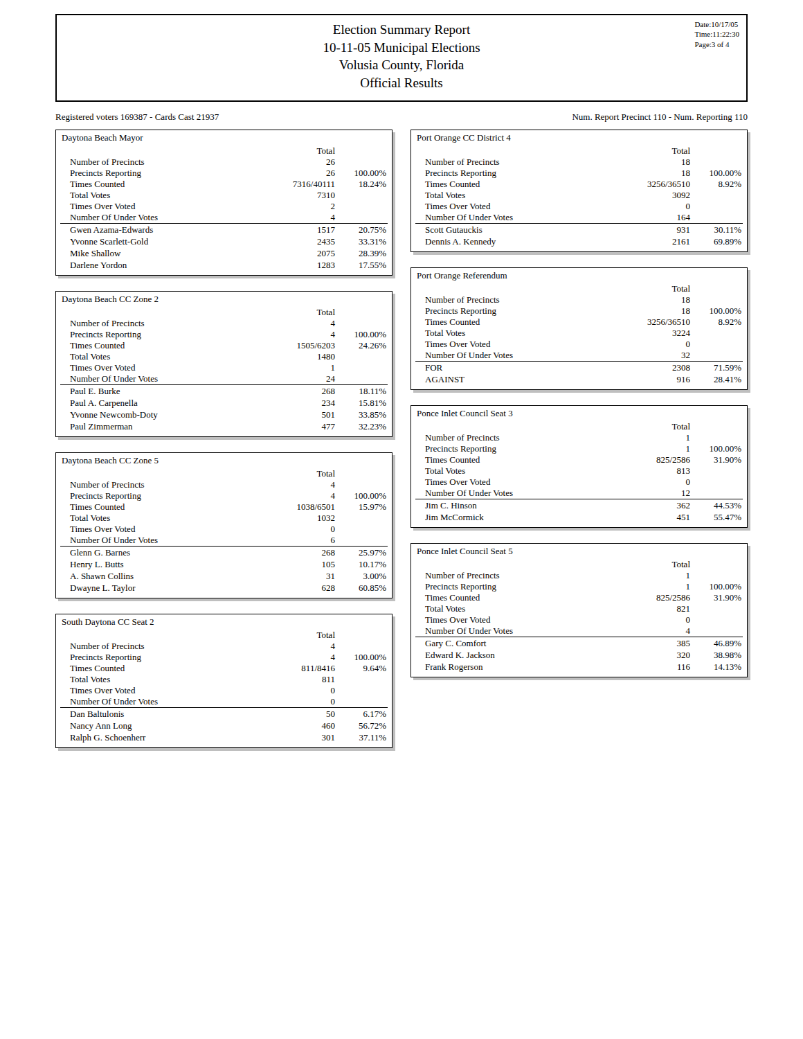Date:10/17/05
Time:11:22:30
Page:3 of 4
Election Summary Report
10-11-05 Municipal Elections
Volusia County, Florida
Official Results
Registered voters 169387 - Cards Cast 21937
Num. Report Precinct 110 - Num. Reporting 110
Daytona Beach Mayor
| | Total | |
| Number of Precincts | 26 | |
| Precincts Reporting | 26 | 100.00% |
| Times Counted | 7316/40111 | 18.24% |
| Total Votes | 7310 | |
| Times Over Voted | 2 | |
| Number Of Under Votes | 4 | |
| Gwen Azama-Edwards | 1517 | 20.75% |
| Yvonne Scarlett-Gold | 2435 | 33.31% |
| Mike Shallow | 2075 | 28.39% |
| Darlene Yordon | 1283 | 17.55% |
Daytona Beach CC Zone 2
| | Total | |
| Number of Precincts | 4 | |
| Precincts Reporting | 4 | 100.00% |
| Times Counted | 1505/6203 | 24.26% |
| Total Votes | 1480 | |
| Times Over Voted | 1 | |
| Number Of Under Votes | 24 | |
| Paul E. Burke | 268 | 18.11% |
| Paul A. Carpenella | 234 | 15.81% |
| Yvonne Newcomb-Doty | 501 | 33.85% |
| Paul Zimmerman | 477 | 32.23% |
Daytona Beach CC Zone 5
| | Total | |
| Number of Precincts | 4 | |
| Precincts Reporting | 4 | 100.00% |
| Times Counted | 1038/6501 | 15.97% |
| Total Votes | 1032 | |
| Times Over Voted | 0 | |
| Number Of Under Votes | 6 | |
| Glenn G. Barnes | 268 | 25.97% |
| Henry L. Butts | 105 | 10.17% |
| A. Shawn Collins | 31 | 3.00% |
| Dwayne L. Taylor | 628 | 60.85% |
South Daytona CC Seat 2
| | Total | |
| Number of Precincts | 4 | |
| Precincts Reporting | 4 | 100.00% |
| Times Counted | 811/8416 | 9.64% |
| Total Votes | 811 | |
| Times Over Voted | 0 | |
| Number Of Under Votes | 0 | |
| Dan Baltulonis | 50 | 6.17% |
| Nancy Ann Long | 460 | 56.72% |
| Ralph G. Schoenherr | 301 | 37.11% |
Port Orange CC District 4
| | Total | |
| Number of Precincts | 18 | |
| Precincts Reporting | 18 | 100.00% |
| Times Counted | 3256/36510 | 8.92% |
| Total Votes | 3092 | |
| Times Over Voted | 0 | |
| Number Of Under Votes | 164 | |
| Scott Gutauckis | 931 | 30.11% |
| Dennis A. Kennedy | 2161 | 69.89% |
Port Orange Referendum
| | Total | |
| Number of Precincts | 18 | |
| Precincts Reporting | 18 | 100.00% |
| Times Counted | 3256/36510 | 8.92% |
| Total Votes | 3224 | |
| Times Over Voted | 0 | |
| Number Of Under Votes | 32 | |
| FOR | 2308 | 71.59% |
| AGAINST | 916 | 28.41% |
Ponce Inlet Council Seat 3
| | Total | |
| Number of Precincts | 1 | |
| Precincts Reporting | 1 | 100.00% |
| Times Counted | 825/2586 | 31.90% |
| Total Votes | 813 | |
| Times Over Voted | 0 | |
| Number Of Under Votes | 12 | |
| Jim C. Hinson | 362 | 44.53% |
| Jim McCormick | 451 | 55.47% |
Ponce Inlet Council Seat 5
| | Total | |
| Number of Precincts | 1 | |
| Precincts Reporting | 1 | 100.00% |
| Times Counted | 825/2586 | 31.90% |
| Total Votes | 821 | |
| Times Over Voted | 0 | |
| Number Of Under Votes | 4 | |
| Gary C. Comfort | 385 | 46.89% |
| Edward K. Jackson | 320 | 38.98% |
| Frank Rogerson | 116 | 14.13% |